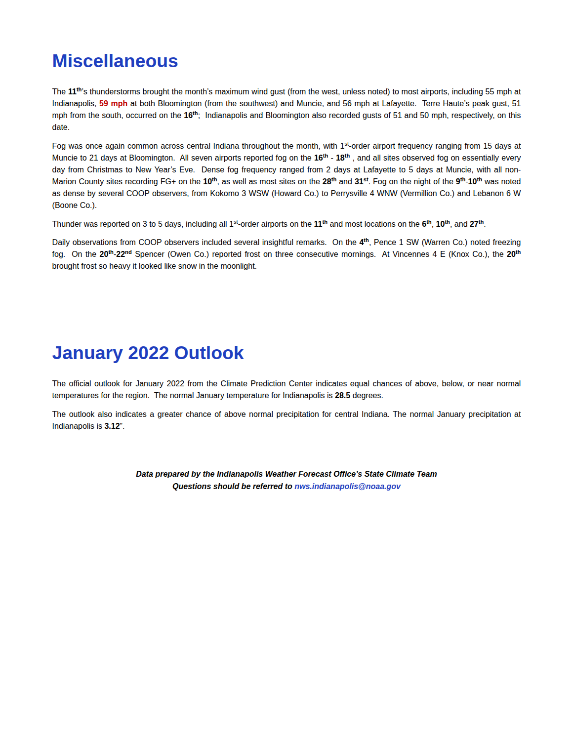Miscellaneous
The 11th’s thunderstorms brought the month’s maximum wind gust (from the west, unless noted) to most airports, including 55 mph at Indianapolis, 59 mph at both Bloomington (from the southwest) and Muncie, and 56 mph at Lafayette. Terre Haute’s peak gust, 51 mph from the south, occurred on the 16th; Indianapolis and Bloomington also recorded gusts of 51 and 50 mph, respectively, on this date.
Fog was once again common across central Indiana throughout the month, with 1st-order airport frequency ranging from 15 days at Muncie to 21 days at Bloomington. All seven airports reported fog on the 16th - 18th , and all sites observed fog on essentially every day from Christmas to New Year’s Eve. Dense fog frequency ranged from 2 days at Lafayette to 5 days at Muncie, with all non-Marion County sites recording FG+ on the 10th, as well as most sites on the 28th and 31st. Fog on the night of the 9th-10th was noted as dense by several COOP observers, from Kokomo 3 WSW (Howard Co.) to Perrysville 4 WNW (Vermillion Co.) and Lebanon 6 W (Boone Co.).
Thunder was reported on 3 to 5 days, including all 1st-order airports on the 11th and most locations on the 6th, 10th, and 27th.
Daily observations from COOP observers included several insightful remarks. On the 4th, Pence 1 SW (Warren Co.) noted freezing fog. On the 20th-22nd Spencer (Owen Co.) reported frost on three consecutive mornings. At Vincennes 4 E (Knox Co.), the 20th brought frost so heavy it looked like snow in the moonlight.
January 2022 Outlook
The official outlook for January 2022 from the Climate Prediction Center indicates equal chances of above, below, or near normal temperatures for the region. The normal January temperature for Indianapolis is 28.5 degrees.
The outlook also indicates a greater chance of above normal precipitation for central Indiana. The normal January precipitation at Indianapolis is 3.12”.
Data prepared by the Indianapolis Weather Forecast Office’s State Climate Team
Questions should be referred to nws.indianapolis@noaa.gov